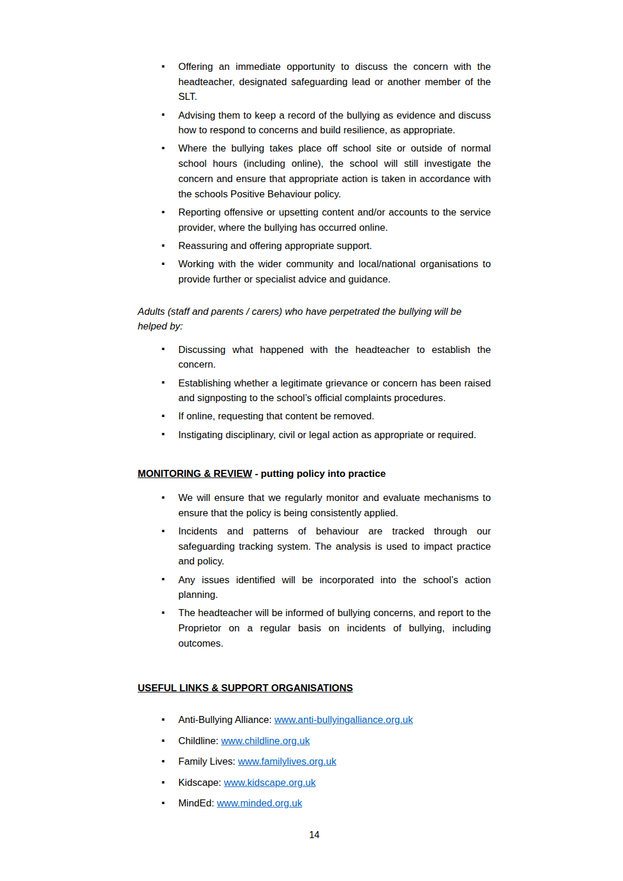Offering an immediate opportunity to discuss the concern with the headteacher, designated safeguarding lead or another member of the SLT.
Advising them to keep a record of the bullying as evidence and discuss how to respond to concerns and build resilience, as appropriate.
Where the bullying takes place off school site or outside of normal school hours (including online), the school will still investigate the concern and ensure that appropriate action is taken in accordance with the schools Positive Behaviour policy.
Reporting offensive or upsetting content and/or accounts to the service provider, where the bullying has occurred online.
Reassuring and offering appropriate support.
Working with the wider community and local/national organisations to provide further or specialist advice and guidance.
Adults (staff and parents / carers) who have perpetrated the bullying will be helped by:
Discussing what happened with the headteacher to establish the concern.
Establishing whether a legitimate grievance or concern has been raised and signposting to the school’s official complaints procedures.
If online, requesting that content be removed.
Instigating disciplinary, civil or legal action as appropriate or required.
MONITORING & REVIEW - putting policy into practice
We will ensure that we regularly monitor and evaluate mechanisms to ensure that the policy is being consistently applied.
Incidents and patterns of behaviour are tracked through our safeguarding tracking system. The analysis is used to impact practice and policy.
Any issues identified will be incorporated into the school’s action planning.
The headteacher will be informed of bullying concerns, and report to the Proprietor on a regular basis on incidents of bullying, including outcomes.
USEFUL LINKS & SUPPORT ORGANISATIONS
Anti-Bullying Alliance: www.anti-bullyingalliance.org.uk
Childline: www.childline.org.uk
Family Lives: www.familylives.org.uk
Kidscape: www.kidscape.org.uk
MindEd: www.minded.org.uk
14